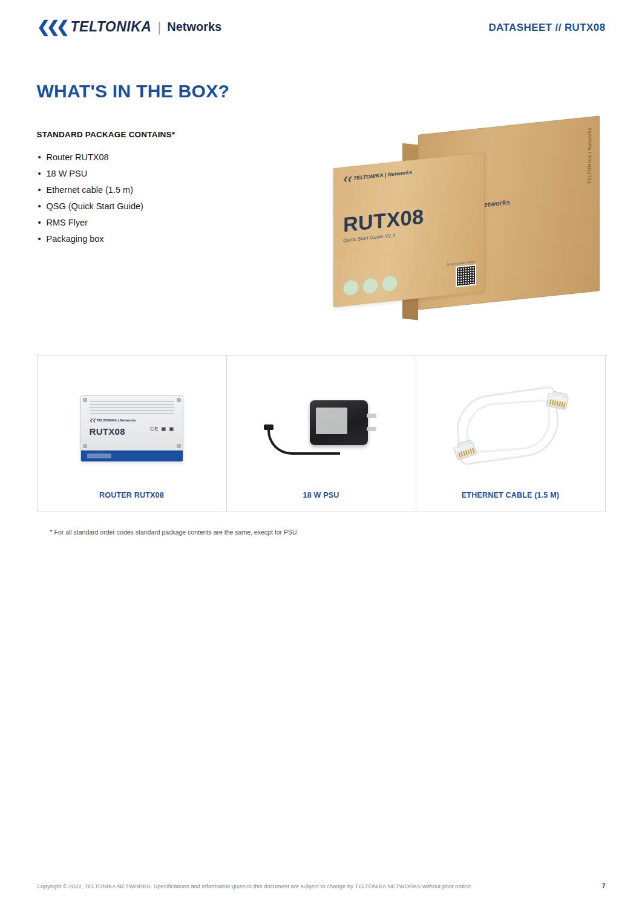❮❮❮ TELTONIKA | Networks
DATASHEET // RUTX08
WHAT'S IN THE BOX?
STANDARD PACKAGE CONTAINS*
Router RUTX08
18 W PSU
Ethernet cable (1.5 m)
QSG (Quick Start Guide)
RMS Flyer
Packaging box
TELTONIKA | Networks
TELTONIKA | Networks
❮❮ TELTONIKA | Networks
RUTX08
Quick Start Guide V2.3
Scan to learn more
❮❮ TELTONIKA | Networks
RUTX08
CE ▣ ▣
ROUTER RUTX08
18 W PSU
ETHERNET CABLE (1.5 M)
* For all standard order codes standard package contents are the same, execpt for PSU.
Copyright © 2022, TELTONIKA NETWORKS. Specifications and information given in this document are subject to change by TELTONIKA NETWORKS without prior notice.
7